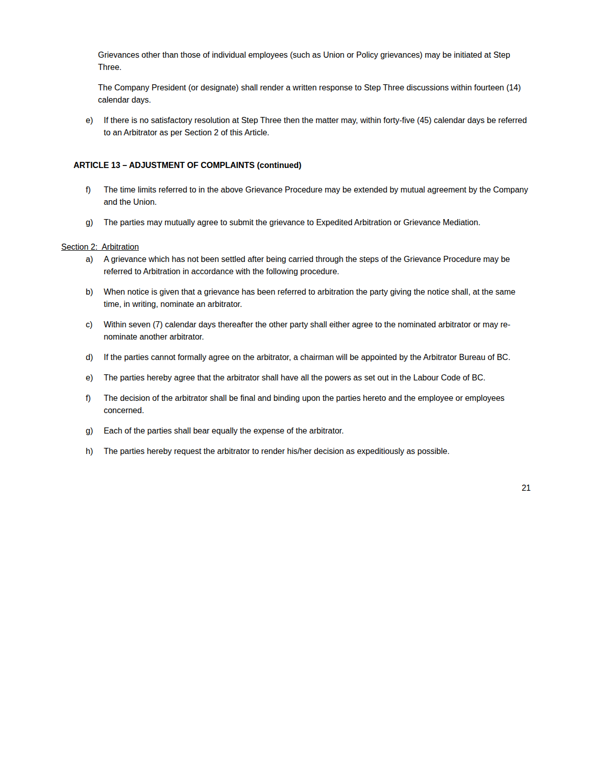Grievances other than those of individual employees (such as Union or Policy grievances) may be initiated at Step Three.
The Company President (or designate) shall render a written response to Step Three discussions within fourteen (14) calendar days.
e) If there is no satisfactory resolution at Step Three then the matter may, within forty-five (45) calendar days be referred to an Arbitrator as per Section 2 of this Article.
ARTICLE 13 – ADJUSTMENT OF COMPLAINTS (continued)
f) The time limits referred to in the above Grievance Procedure may be extended by mutual agreement by the Company and the Union.
g) The parties may mutually agree to submit the grievance to Expedited Arbitration or Grievance Mediation.
Section 2: Arbitration
a) A grievance which has not been settled after being carried through the steps of the Grievance Procedure may be referred to Arbitration in accordance with the following procedure.
b) When notice is given that a grievance has been referred to arbitration the party giving the notice shall, at the same time, in writing, nominate an arbitrator.
c) Within seven (7) calendar days thereafter the other party shall either agree to the nominated arbitrator or may re-nominate another arbitrator.
d) If the parties cannot formally agree on the arbitrator, a chairman will be appointed by the Arbitrator Bureau of BC.
e) The parties hereby agree that the arbitrator shall have all the powers as set out in the Labour Code of BC.
f) The decision of the arbitrator shall be final and binding upon the parties hereto and the employee or employees concerned.
g) Each of the parties shall bear equally the expense of the arbitrator.
h) The parties hereby request the arbitrator to render his/her decision as expeditiously as possible.
21